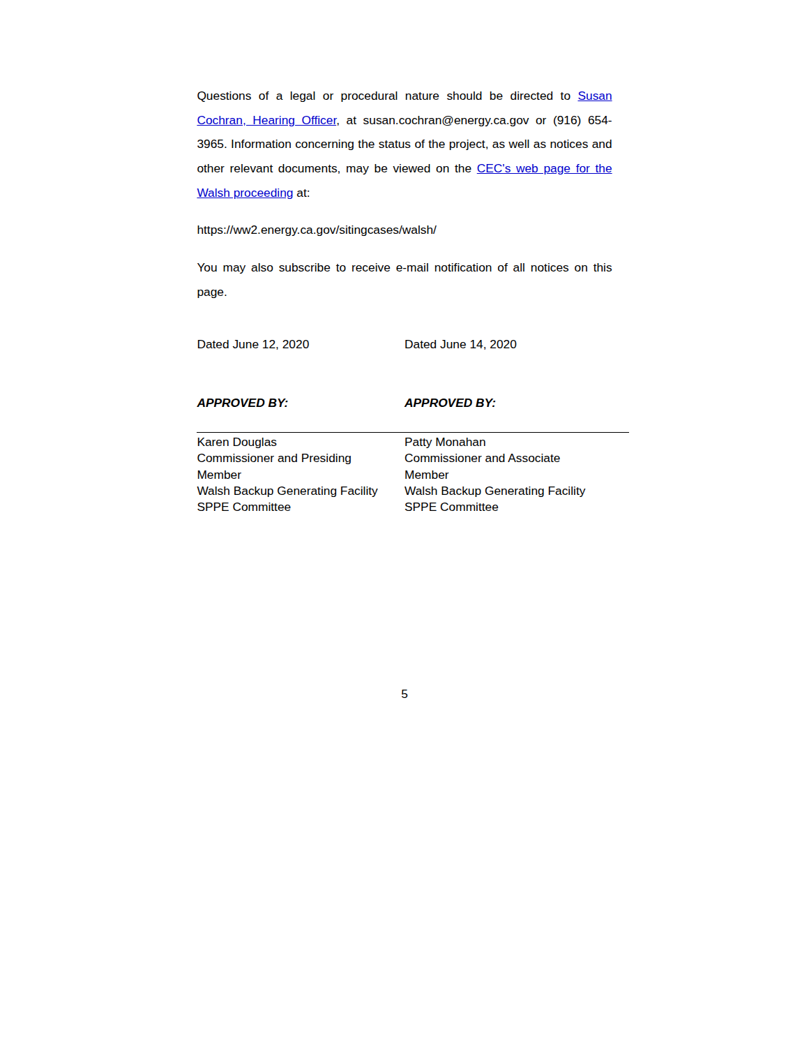Questions of a legal or procedural nature should be directed to Susan Cochran, Hearing Officer, at susan.cochran@energy.ca.gov or (916) 654-3965. Information concerning the status of the project, as well as notices and other relevant documents, may be viewed on the CEC's web page for the Walsh proceeding at:
https://ww2.energy.ca.gov/sitingcases/walsh/
You may also subscribe to receive e-mail notification of all notices on this page.
Dated June 12, 2020
Dated June 14, 2020
APPROVED BY:
APPROVED BY:
Karen Douglas
Commissioner and Presiding Member
Walsh Backup Generating Facility SPPE Committee
Patty Monahan
Commissioner and Associate Member
Walsh Backup Generating Facility SPPE Committee
5